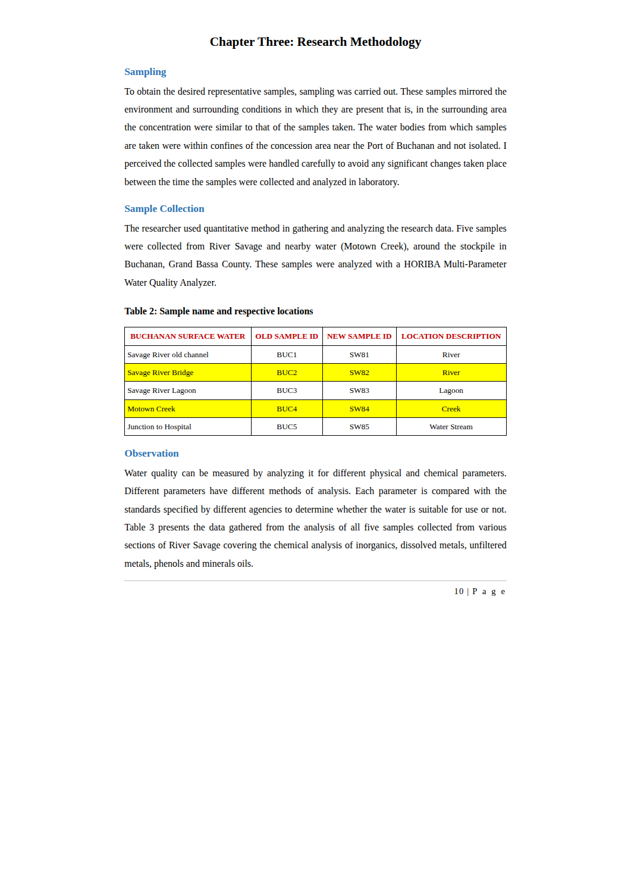Chapter Three: Research Methodology
Sampling
To obtain the desired representative samples, sampling was carried out. These samples mirrored the environment and surrounding conditions in which they are present that is, in the surrounding area the concentration were similar to that of the samples taken. The water bodies from which samples are taken were within confines of the concession area near the Port of Buchanan and not isolated. I perceived the collected samples were handled carefully to avoid any significant changes taken place between the time the samples were collected and analyzed in laboratory.
Sample Collection
The researcher used quantitative method in gathering and analyzing the research data. Five samples were collected from River Savage and nearby water (Motown Creek), around the stockpile in Buchanan, Grand Bassa County. These samples were analyzed with a HORIBA Multi-Parameter Water Quality Analyzer.
Table 2: Sample name and respective locations
| BUCHANAN SURFACE WATER | OLD SAMPLE ID | NEW SAMPLE ID | LOCATION DESCRIPTION |
| --- | --- | --- | --- |
| Savage River old channel | BUC1 | SW81 | River |
| Savage River Bridge | BUC2 | SW82 | River |
| Savage River Lagoon | BUC3 | SW83 | Lagoon |
| Motown Creek | BUC4 | SW84 | Creek |
| Junction to Hospital | BUC5 | SW85 | Water Stream |
Observation
Water quality can be measured by analyzing it for different physical and chemical parameters. Different parameters have different methods of analysis. Each parameter is compared with the standards specified by different agencies to determine whether the water is suitable for use or not. Table 3 presents the data gathered from the analysis of all five samples collected from various sections of River Savage covering the chemical analysis of inorganics, dissolved metals, unfiltered metals, phenols and minerals oils.
10 | P a g e